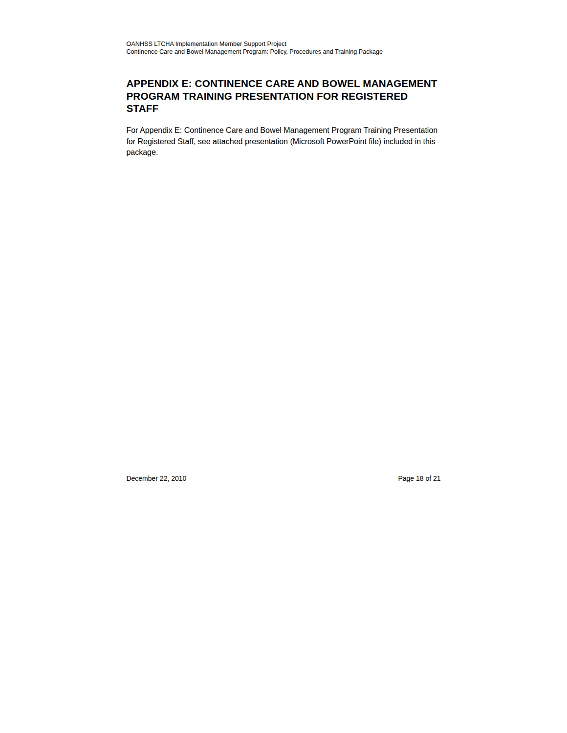OANHSS LTCHA Implementation Member Support Project
Continence Care and Bowel Management Program: Policy, Procedures and Training Package
APPENDIX E: CONTINENCE CARE AND BOWEL MANAGEMENT PROGRAM TRAINING PRESENTATION FOR REGISTERED STAFF
For Appendix E: Continence Care and Bowel Management Program Training Presentation for Registered Staff, see attached presentation (Microsoft PowerPoint file) included in this package.
December 22, 2010 Page 18 of 21